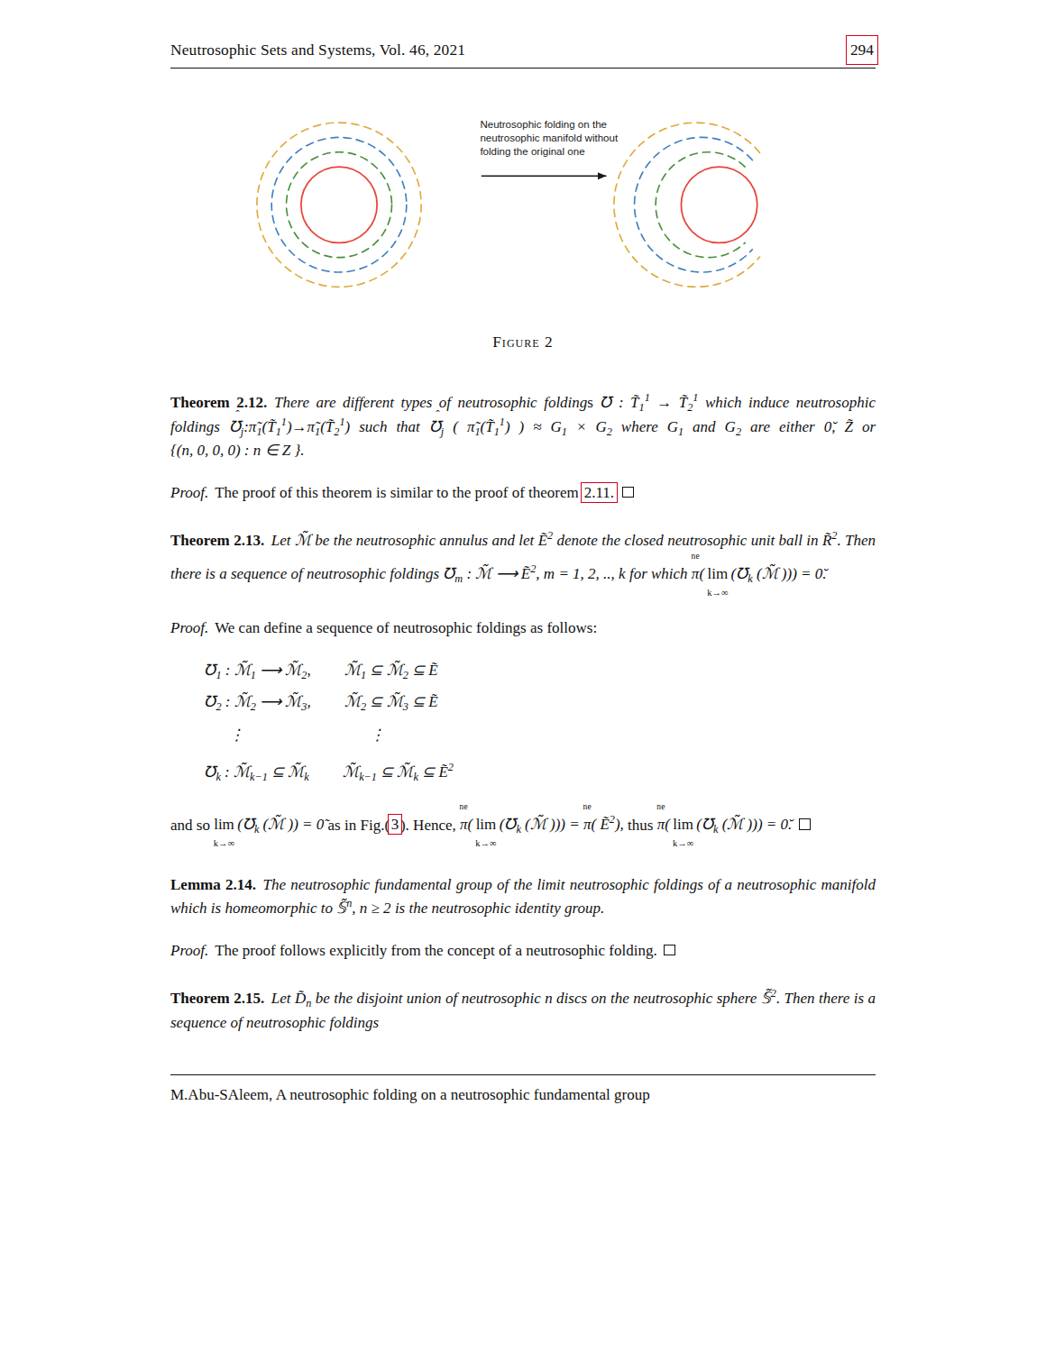Neutrosophic Sets and Systems, Vol. 46, 2021 294
Neutrosophic folding on the neutrosophic manifold without folding the original one
Figure 2
Theorem 2.12. There are different types of neutrosophic foldings ℧ : T̃11 → T̃21 which induce neutrosophic foldings ̂℧j:π̃1(T̃11)→π̃1(T̃21) such that ̂℧j ( π̃1(T̃11) ) ≈ G1 × G2 where G1 and G2 are either 0̆, Z̃ or {(n, 0, 0, 0) : n ∈ Z }.
Proof. The proof of this theorem is similar to the proof of theorem 2.11.
Theorem 2.13. Let ℳ̃ be the neutrosophic annulus and let Ẽ2 denote the closed neutrosophic unit ball in R̃2. Then there is a sequence of neutrosophic foldings ℧m : ℳ̃ ⟶ Ẽ2, m = 1, 2, .., k for which neπ( limk→∞ (℧k (ℳ̃ ))) = 0̆.
Proof. We can define a sequence of neutrosophic foldings as follows:
℧1 : ℳ̃1 ⟶ ℳ̃2, ℳ̃1 ⊆ ℳ̃2 ⊆ Ẽ ℧2 : ℳ̃2 ⟶ ℳ̃3, ℳ̃2 ⊆ ℳ̃3 ⊆ Ẽ ⋮⋮ ℧k : ℳ̃k−1 ⊆ ℳ̃k ℳ̃k−1 ⊆ ℳ̃k ⊆ Ẽ2
and so limk→∞ (℧k (ℳ̃ )) = 0̃ as in Fig.(3). Hence, neπ( limk→∞ (℧k (ℳ̃ ))) = neπ( Ẽ2), thus neπ( limk→∞ (℧k (ℳ̃ ))) = 0̆.
Lemma 2.14. The neutrosophic fundamental group of the limit neutrosophic foldings of a neutrosophic manifold which is homeomorphic to 𝕊̃n, n ≥ 2 is the neutrosophic identity group.
Proof. The proof follows explicitly from the concept of a neutrosophic folding.
Theorem 2.15. Let D̃n be the disjoint union of neutrosophic n discs on the neutrosophic sphere 𝕊̃2. Then there is a sequence of neutrosophic foldings
M.Abu-SAleem, A neutrosophic folding on a neutrosophic fundamental group